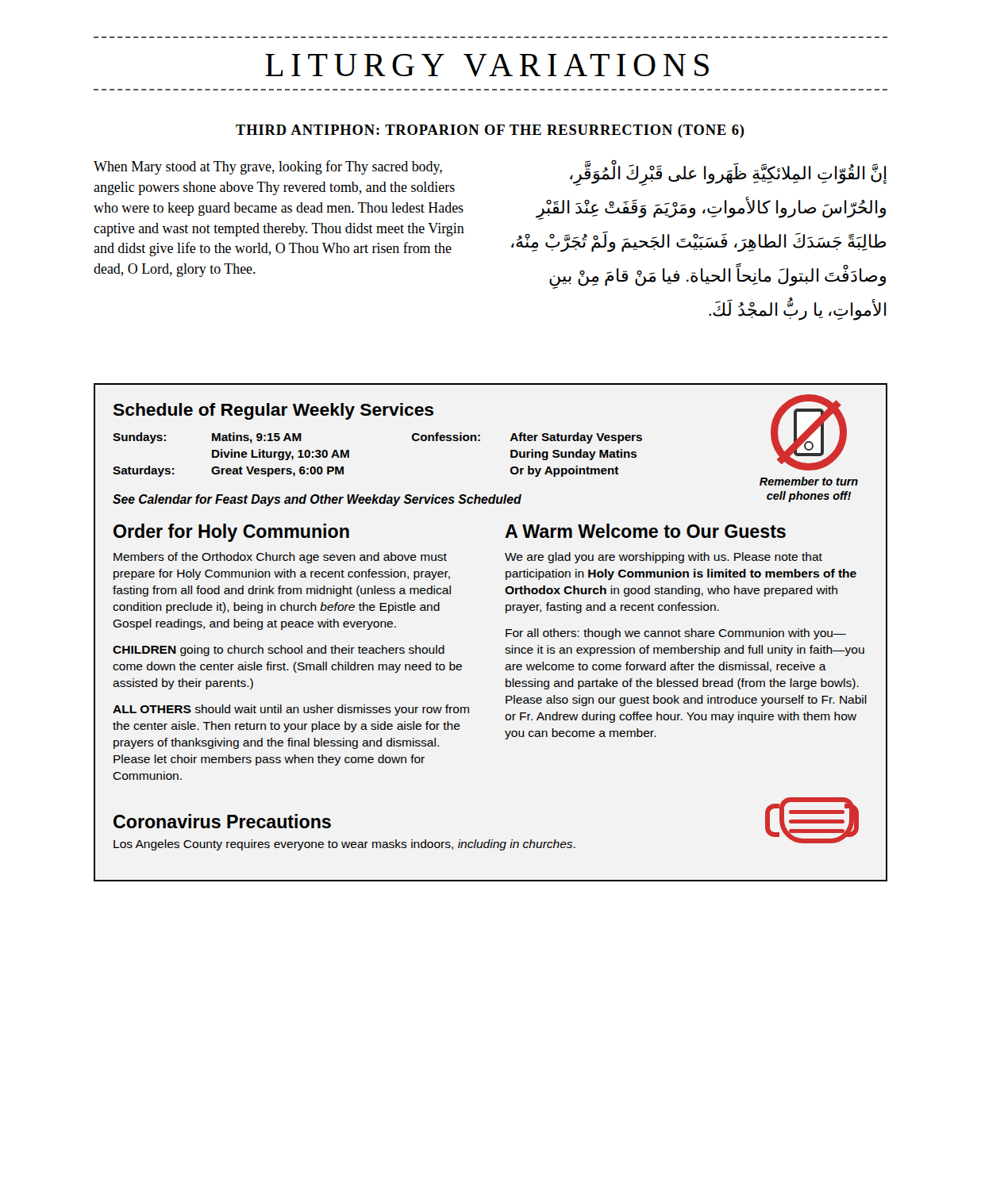LITURGY VARIATIONS
THIRD ANTIPHON: TROPARION OF THE RESURRECTION (TONE 6)
When Mary stood at Thy grave, looking for Thy sacred body, angelic powers shone above Thy revered tomb, and the soldiers who were to keep guard became as dead men. Thou ledest Hades captive and wast not tempted thereby. Thou didst meet the Virgin and didst give life to the world, O Thou Who art risen from the dead, O Lord, glory to Thee.
إنَّ القُوّاتِ المِلائكِيَّةِ ظَهَروا على قَبْرِكَ الْمُوَقَّرِ، والحُرّاسَ صاروا كالأمواتِ، ومَرْيَمَ وَقَفَتْ عِنْدَ القَبْرِ طالِبَةً جَسَدَكَ الطاهِرَ، فَسَبَيْتَ الجَحيمَ ولَمْ تُجَرَّبْ مِنْهُ، وصادَفْتَ البتولَ مانِحاً الحياة. فيا مَنْ قامَ مِنْ بينِ الأمواتِ، يا ربُّ المجْدُ لَكَ.
Schedule of Regular Weekly Services
| Sundays: | Matins, 9:15 AM | Confession: | After Saturday Vespers |
| | Divine Liturgy, 10:30 AM | | During Sunday Matins |
| Saturdays: | Great Vespers, 6:00 PM | | Or by Appointment |
Remember to turn cell phones off!
See Calendar for Feast Days and Other Weekday Services Scheduled
Order for Holy Communion
Members of the Orthodox Church age seven and above must prepare for Holy Communion with a recent confession, prayer, fasting from all food and drink from midnight (unless a medical condition preclude it), being in church before the Epistle and Gospel readings, and being at peace with everyone.
CHILDREN going to church school and their teachers should come down the center aisle first. (Small children may need to be assisted by their parents.)
ALL OTHERS should wait until an usher dismisses your row from the center aisle. Then return to your place by a side aisle for the prayers of thanksgiving and the final blessing and dismissal. Please let choir members pass when they come down for Communion.
A Warm Welcome to Our Guests
We are glad you are worshipping with us. Please note that participation in Holy Communion is limited to members of the Orthodox Church in good standing, who have prepared with prayer, fasting and a recent confession.
For all others: though we cannot share Communion with you—since it is an expression of membership and full unity in faith—you are welcome to come forward after the dismissal, receive a blessing and partake of the blessed bread (from the large bowls). Please also sign our guest book and introduce yourself to Fr. Nabil or Fr. Andrew during coffee hour. You may inquire with them how you can become a member.
Coronavirus Precautions
Los Angeles County requires everyone to wear masks indoors, including in churches.